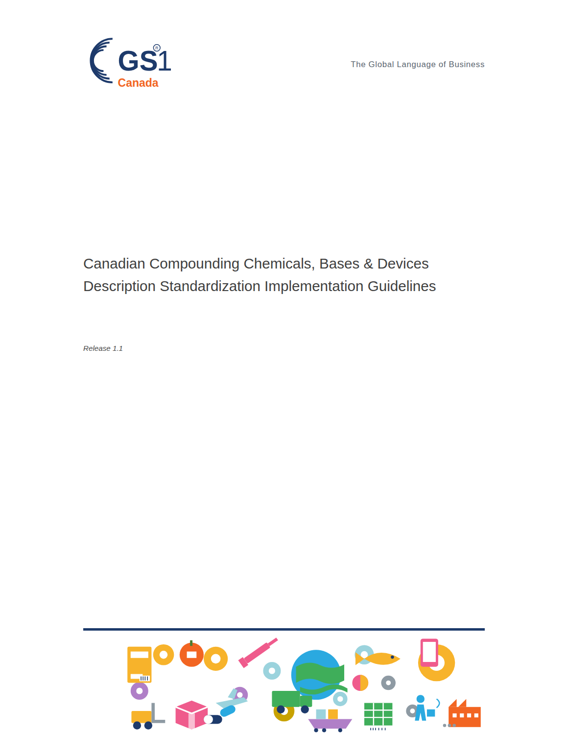GS 1 R Canada
The Global Language of Business
Canadian Compounding Chemicals, Bases & Devices Description Standardization Implementation Guidelines
Release 1.1